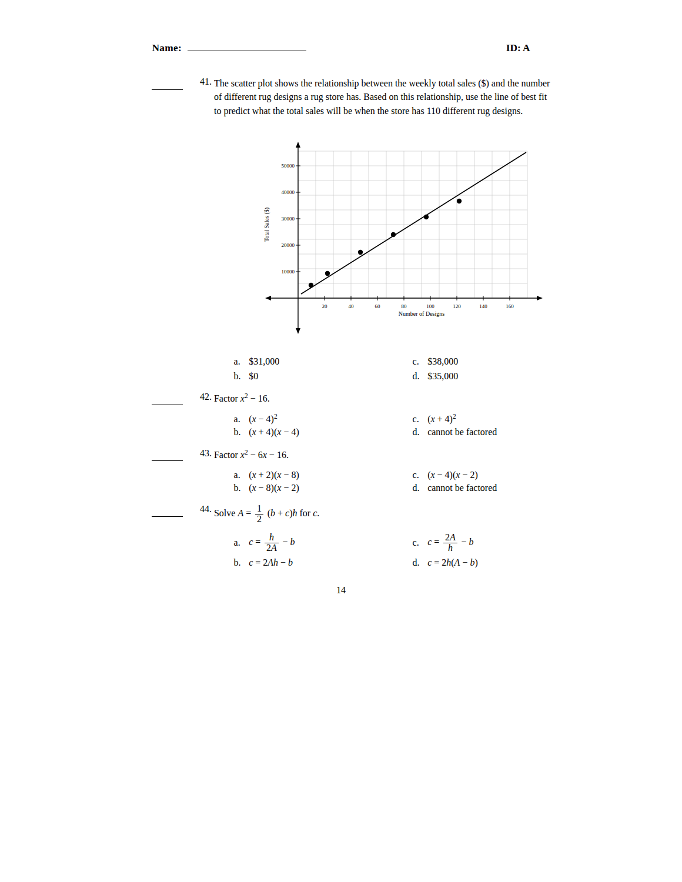Name:
ID: A
41.
The scatter plot shows the relationship between the weekly total sales ($) and the number of different rug designs a rug store has. Based on this relationship, use the line of best fit to predict what the total sales will be when the store has 110 different rug designs.
50000 40000 30000 20000 10000 20 40 60 80 100 120 140 160 Number of Designs Total Sales ($)
a.
$31,000
c.
$38,000
b.
$0
d.
$35,000
42.
Factor x2 − 16.
a.
(x − 4)2
c.
(x + 4)2
b.
(x + 4)(x − 4)
d.
cannot be factored
43.
Factor x2 − 6x − 16.
a.
(x + 2)(x − 8)
c.
(x − 4)(x − 2)
b.
(x − 8)(x − 2)
d.
cannot be factored
44.
Solve A = 12 (b + c)h for c.
a.
c = h 2A − b
c.
c = 2A h − b
b.
c = 2Ah − b
d.
c = 2h(A − b)
14